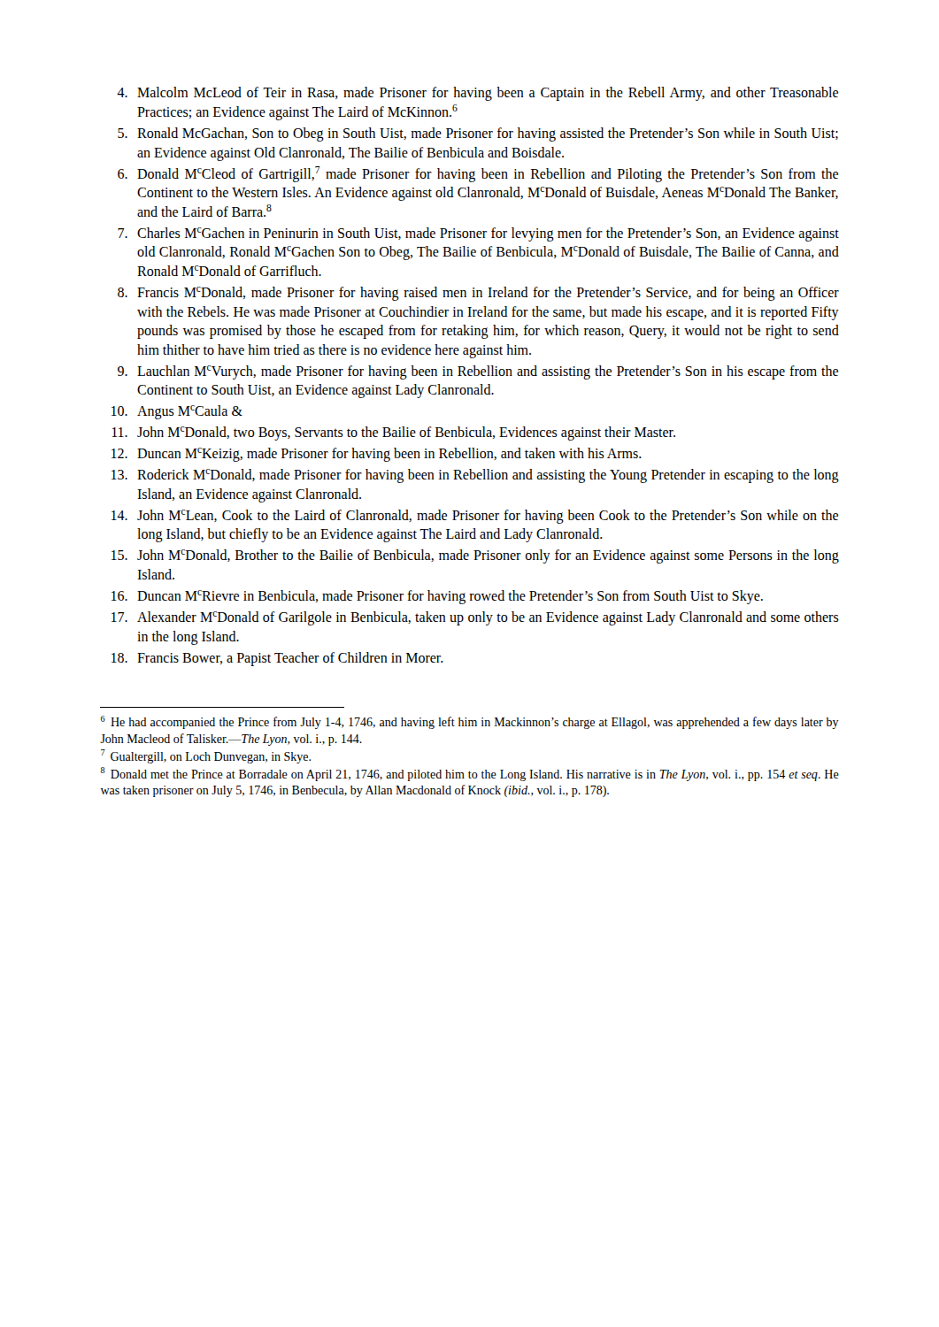Malcolm McLeod of Teir in Rasa, made Prisoner for having been a Captain in the Rebell Army, and other Treasonable Practices; an Evidence against The Laird of McKinnon.6
Ronald McGachan, Son to Obeg in South Uist, made Prisoner for having assisted the Pretender’s Son while in South Uist; an Evidence against Old Clanronald, The Bailie of Benbicula and Boisdale.
Donald McCleod of Gartrigill,7 made Prisoner for having been in Rebellion and Piloting the Pretender’s Son from the Continent to the Western Isles. An Evidence against old Clanronald, McDonald of Buisdale, Aeneas McDonald The Banker, and the Laird of Barra.8
Charles McGachen in Peninurin in South Uist, made Prisoner for levying men for the Pretender’s Son, an Evidence against old Clanronald, Ronald McGachen Son to Obeg, The Bailie of Benbicula, McDonald of Buisdale, The Bailie of Canna, and Ronald McDonald of Garrifluch.
Francis McDonald, made Prisoner for having raised men in Ireland for the Pretender’s Service, and for being an Officer with the Rebels. He was made Prisoner at Couchindier in Ireland for the same, but made his escape, and it is reported Fifty pounds was promised by those he escaped from for retaking him, for which reason, Query, it would not be right to send him thither to have him tried as there is no evidence here against him.
Lauchlan McVurych, made Prisoner for having been in Rebellion and assisting the Pretender’s Son in his escape from the Continent to South Uist, an Evidence against Lady Clanronald.
Angus McCaula &
John McDonald, two Boys, Servants to the Bailie of Benbicula, Evidences against their Master.
Duncan McKeizig, made Prisoner for having been in Rebellion, and taken with his Arms.
Roderick McDonald, made Prisoner for having been in Rebellion and assisting the Young Pretender in escaping to the long Island, an Evidence against Clanronald.
John McLean, Cook to the Laird of Clanronald, made Prisoner for having been Cook to the Pretender’s Son while on the long Island, but chiefly to be an Evidence against The Laird and Lady Clanronald.
John McDonald, Brother to the Bailie of Benbicula, made Prisoner only for an Evidence against some Persons in the long Island.
Duncan McRievre in Benbicula, made Prisoner for having rowed the Pretender’s Son from South Uist to Skye.
Alexander McDonald of Garilgole in Benbicula, taken up only to be an Evidence against Lady Clanronald and some others in the long Island.
Francis Bower, a Papist Teacher of Children in Morer.
6 He had accompanied the Prince from July 1-4, 1746, and having left him in Mackinnon’s charge at Ellagol, was apprehended a few days later by John Macleod of Talisker.—The Lyon, vol. i., p. 144.
7 Gualtergill, on Loch Dunvegan, in Skye.
8 Donald met the Prince at Borradale on April 21, 1746, and piloted him to the Long Island. His narrative is in The Lyon, vol. i., pp. 154 et seq. He was taken prisoner on July 5, 1746, in Benbecula, by Allan Macdonald of Knock (ibid., vol. i., p. 178).